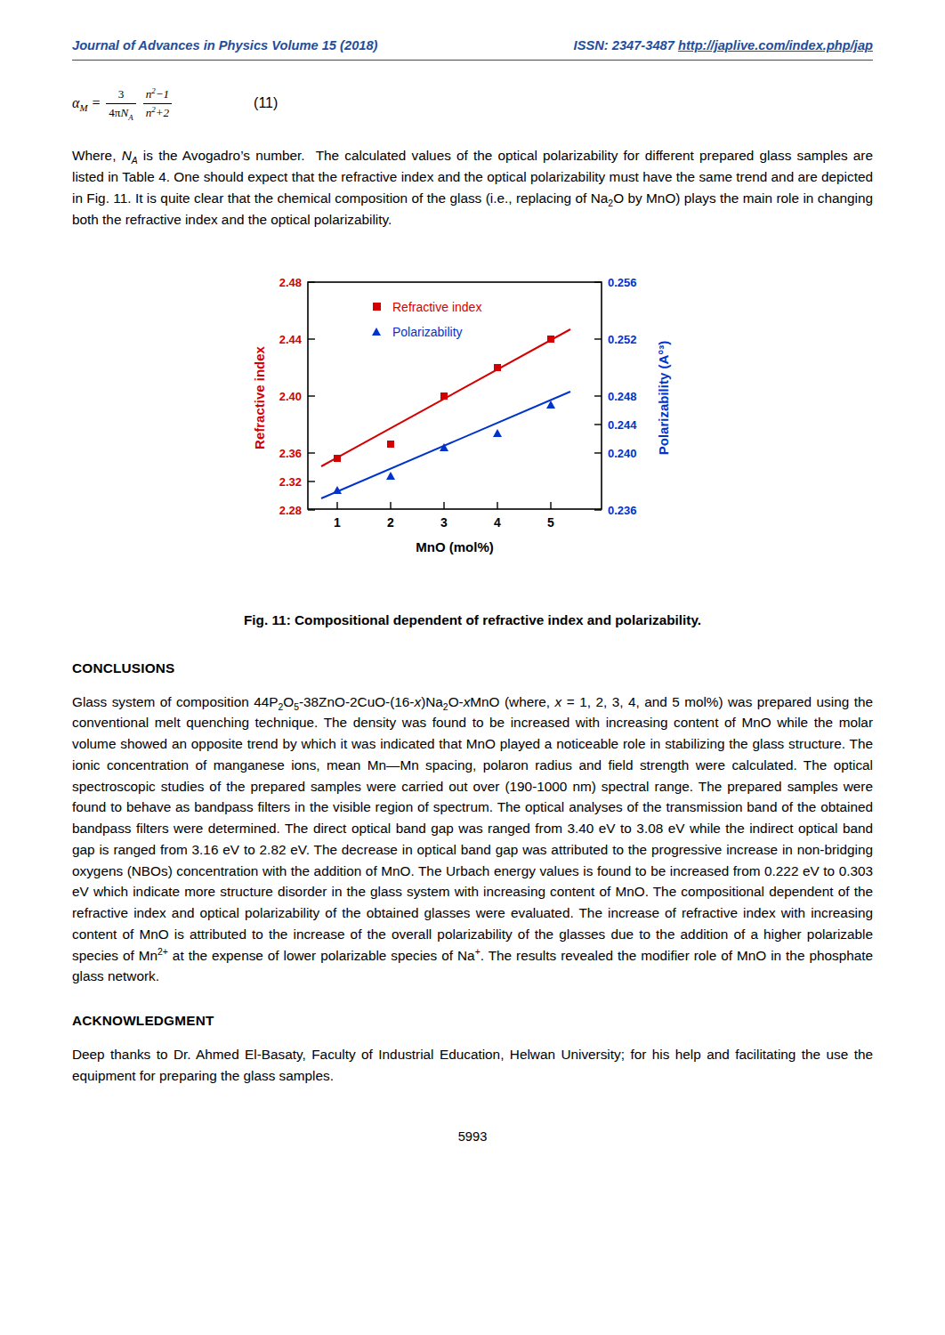Journal of Advances in Physics Volume 15 (2018) ISSN: 2347-3487 http://japlive.com/index.php/jap
αM = 34πNA n2−1 n2+2 (11)
Where, NA is the Avogadro’s number. The calculated values of the optical polarizability for different prepared glass samples are listed in Table 4. One should expect that the refractive index and the optical polarizability must have the same trend and are depicted in Fig. 11. It is quite clear that the chemical composition of the glass (i.e., replacing of Na2O by MnO) plays the main role in changing both the refractive index and the optical polarizability.
2.48 2.44 2.40 2.36 2.28 2.32 0.256 0.252 0.248 0.244 0.240 0.236 1 2 3 4 5 MnO (mol%) Refractive index Polarizability (A°³) Refractive index Polarizability
Fig. 11: Compositional dependent of refractive index and polarizability.
Conclusions
Glass system of composition 44P2O5-38ZnO-2CuO-(16-x)Na2O-x MnO (where, x = 1, 2, 3, 4, and 5 mol%) was prepared using the conventional melt quenching technique. The density was found to be increased with increasing content of MnO while the molar volume showed an opposite trend by which it was indicated that MnO played a noticeable role in stabilizing the glass structure. The ionic concentration of manganese ions, mean Mn—Mn spacing, polaron radius and field strength were calculated. The optical spectroscopic studies of the prepared samples were carried out over (190-1000 nm) spectral range. The prepared samples were found to behave as bandpass filters in the visible region of spectrum. The optical analyses of the transmission band of the obtained bandpass filters were determined. The direct optical band gap was ranged from 3.40 eV to 3.08 eV while the indirect optical band gap is ranged from 3.16 eV to 2.82 eV. The decrease in optical band gap was attributed to the progressive increase in non-bridging oxygens (NBOs) concentration with the addition of MnO. The Urbach energy values is found to be increased from 0.222 eV to 0.303 eV which indicate more structure disorder in the glass system with increasing content of MnO. The compositional dependent of the refractive index and optical polarizability of the obtained glasses were evaluated. The increase of refractive index with increasing content of MnO is attributed to the increase of the overall polarizability of the glasses due to the addition of a higher polarizable species of Mn2+ at the expense of lower polarizable species of Na+. The results revealed the modifier role of MnO in the phosphate glass network.
Acknowledgment
Deep thanks to Dr. Ahmed El-Basaty, Faculty of Industrial Education, Helwan University; for his help and facilitating the use the equipment for preparing the glass samples.
5993